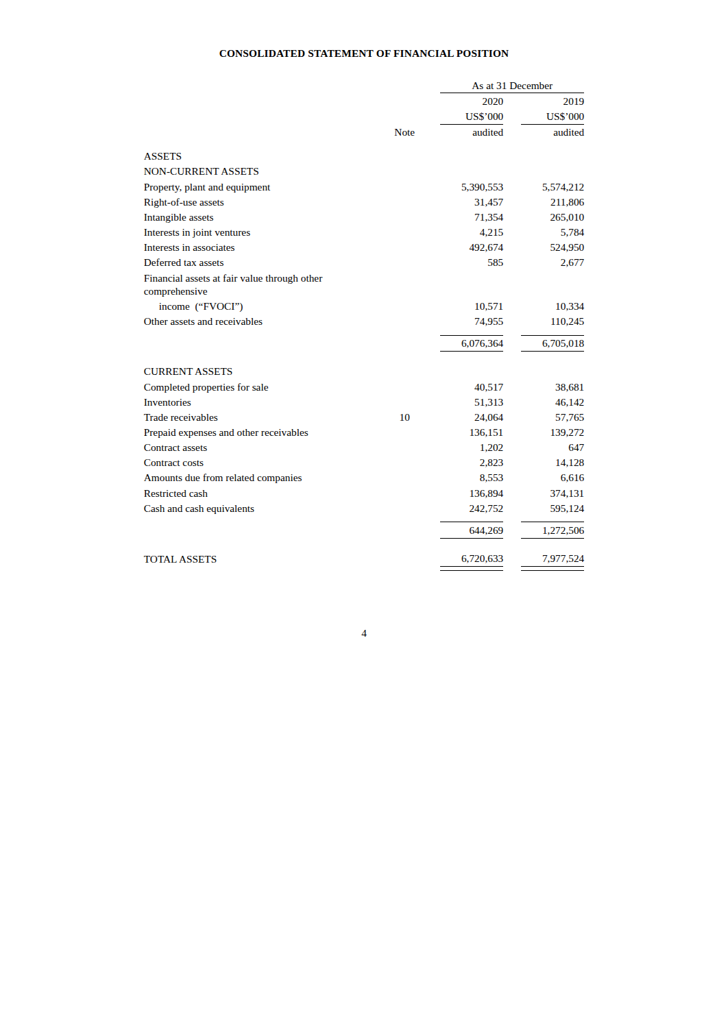CONSOLIDATED STATEMENT OF FINANCIAL POSITION
| | | | As at 31 December |
| | | | 2020 | | 2019 |
| | | | US$’000 | | US$’000 |
| | Note | | audited | | audited |
| ASSETS | | | | | |
| NON-CURRENT ASSETS | | | | | |
| Property, plant and equipment | | | 5,390,553 | | 5,574,212 |
| Right-of-use assets | | | 31,457 | | 211,806 |
| Intangible assets | | | 71,354 | | 265,010 |
| Interests in joint ventures | | | 4,215 | | 5,784 |
| Interests in associates | | | 492,674 | | 524,950 |
| Deferred tax assets | | | 585 | | 2,677 |
| Financial assets at fair value through other comprehensive | | | | | |
| income (“FVOCI”) | | | 10,571 | | 10,334 |
| Other assets and receivables | | | 74,955 | | 110,245 |
| | | | 6,076,364 | | 6,705,018 |
| CURRENT ASSETS | | | | | |
| Completed properties for sale | | | 40,517 | | 38,681 |
| Inventories | | | 51,313 | | 46,142 |
| Trade receivables | 10 | | 24,064 | | 57,765 |
| Prepaid expenses and other receivables | | | 136,151 | | 139,272 |
| Contract assets | | | 1,202 | | 647 |
| Contract costs | | | 2,823 | | 14,128 |
| Amounts due from related companies | | | 8,553 | | 6,616 |
| Restricted cash | | | 136,894 | | 374,131 |
| Cash and cash equivalents | | | 242,752 | | 595,124 |
| | | | 644,269 | | 1,272,506 |
| TOTAL ASSETS | | | 6,720,633 | | 7,977,524 |
4